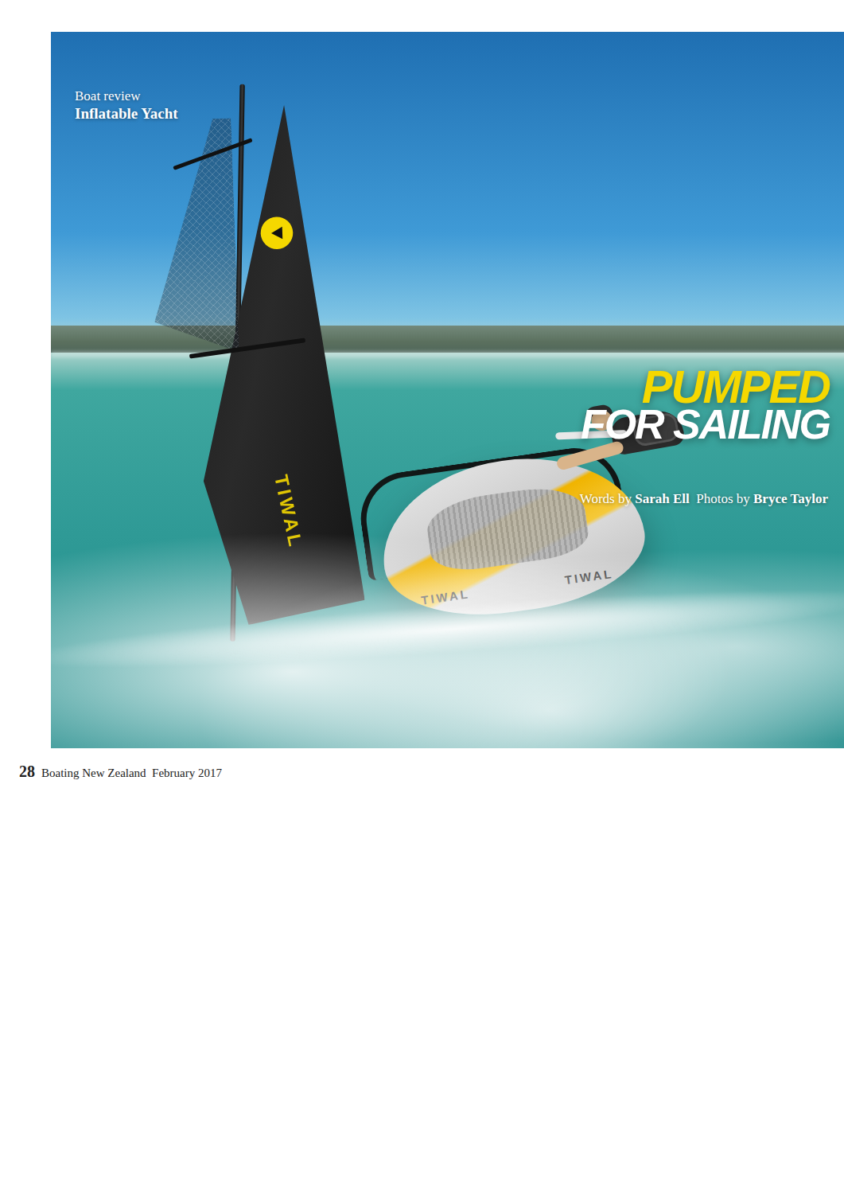TIWAL
TIWAL
TIWAL
Boat review
Inflatable Yacht
PUMPED FOR SAILING
Words by Sarah Ell Photos by Bryce Taylor
28 Boating New Zealand February 2017